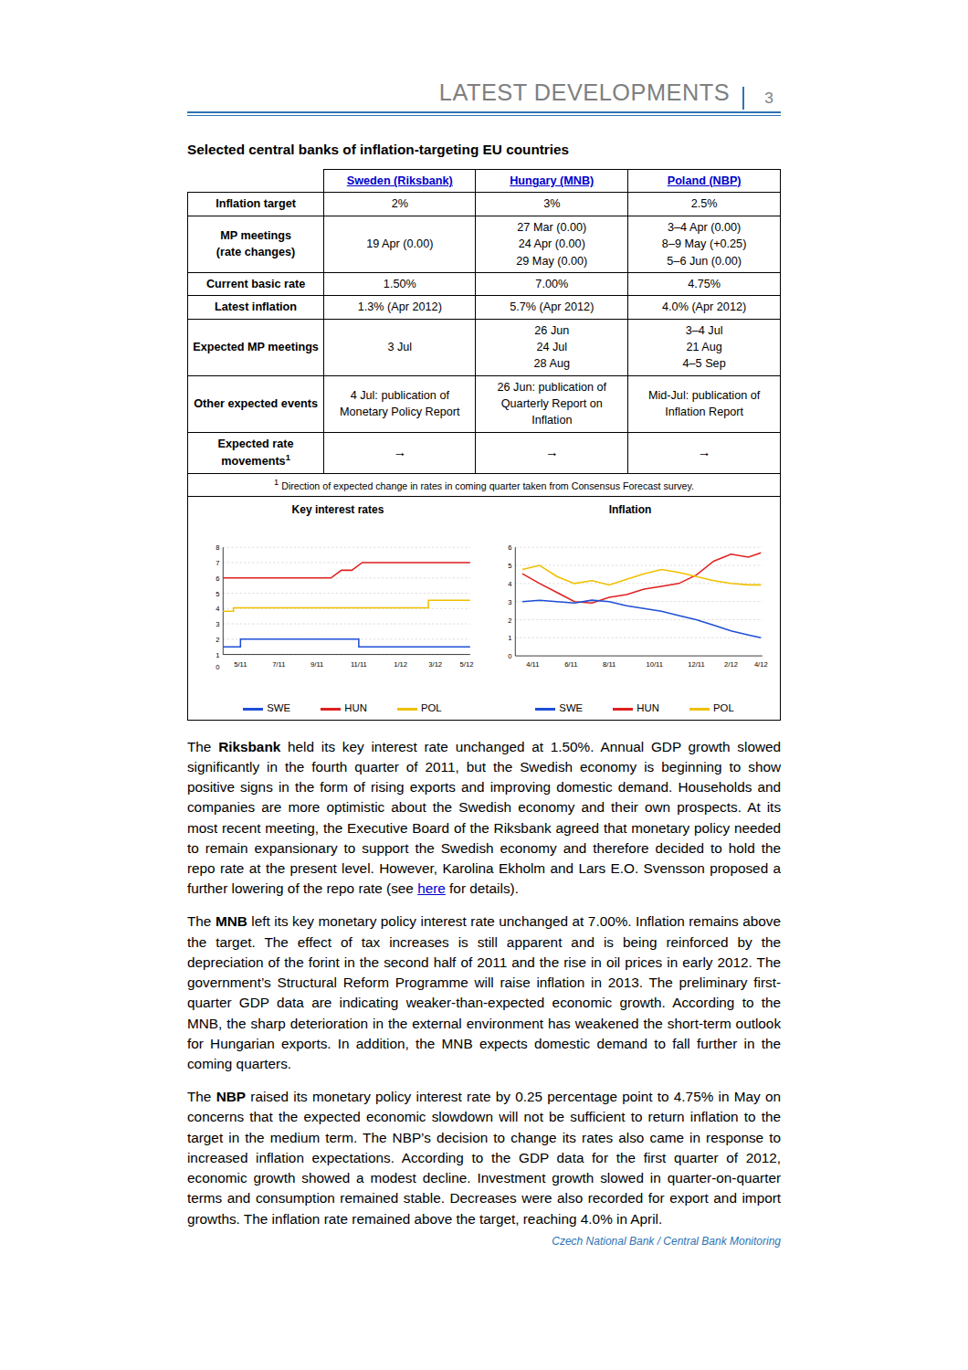LATEST DEVELOPMENTS
3
Selected central banks of inflation-targeting EU countries
| | Sweden (Riksbank) | Hungary (MNB) | Poland (NBP) |
| Inflation target | 2% | 3% | 2.5% |
| MP meetings (rate changes) | 19 Apr (0.00) | 27 Mar (0.00) 24 Apr (0.00) 29 May (0.00) | 3–4 Apr (0.00) 8–9 May (+0.25) 5–6 Jun (0.00) |
| Current basic rate | 1.50% | 7.00% | 4.75% |
| Latest inflation | 1.3% (Apr 2012) | 5.7% (Apr 2012) | 4.0% (Apr 2012) |
| Expected MP meetings | 3 Jul | 26 Jun 24 Jul 28 Aug | 3–4 Jul 21 Aug 4–5 Sep |
| Other expected events | 4 Jul: publication of Monetary Policy Report | 26 Jun: publication of Quarterly Report on Inflation | Mid-Jul: publication of Inflation Report |
| Expected rate movements 1 | → | → | → |
| 1 Direction of expected change in rates in coming quarter taken from Consensus Forecast survey. |
Key interest rates
8 7 6 5 4 3 2 1 0 5/11 7/11 9/11 11/11 1/12 3/12 5/12
SWE HUN POL
Inflation
6 5 4 3 2 1 0 4/11 6/11 8/11 10/11 12/11 2/12 4/12
SWE HUN POL
The Riksbank held its key interest rate unchanged at 1.50%. Annual GDP growth slowed significantly in the fourth quarter of 2011, but the Swedish economy is beginning to show positive signs in the form of rising exports and improving domestic demand. Households and companies are more optimistic about the Swedish economy and their own prospects. At its most recent meeting, the Executive Board of the Riksbank agreed that monetary policy needed to remain expansionary to support the Swedish economy and therefore decided to hold the repo rate at the present level. However, Karolina Ekholm and Lars E.O. Svensson proposed a further lowering of the repo rate (see here for details).
The MNB left its key monetary policy interest rate unchanged at 7.00%. Inflation remains above the target. The effect of tax increases is still apparent and is being reinforced by the depreciation of the forint in the second half of 2011 and the rise in oil prices in early 2012. The government’s Structural Reform Programme will raise inflation in 2013. The preliminary first-quarter GDP data are indicating weaker-than-expected economic growth. According to the MNB, the sharp deterioration in the external environment has weakened the short-term outlook for Hungarian exports. In addition, the MNB expects domestic demand to fall further in the coming quarters.
The NBP raised its monetary policy interest rate by 0.25 percentage point to 4.75% in May on concerns that the expected economic slowdown will not be sufficient to return inflation to the target in the medium term. The NBP’s decision to change its rates also came in response to increased inflation expectations. According to the GDP data for the first quarter of 2012, economic growth showed a modest decline. Investment growth slowed in quarter-on-quarter terms and consumption remained stable. Decreases were also recorded for export and import growths. The inflation rate remained above the target, reaching 4.0% in April.
Czech National Bank / Central Bank Monitoring